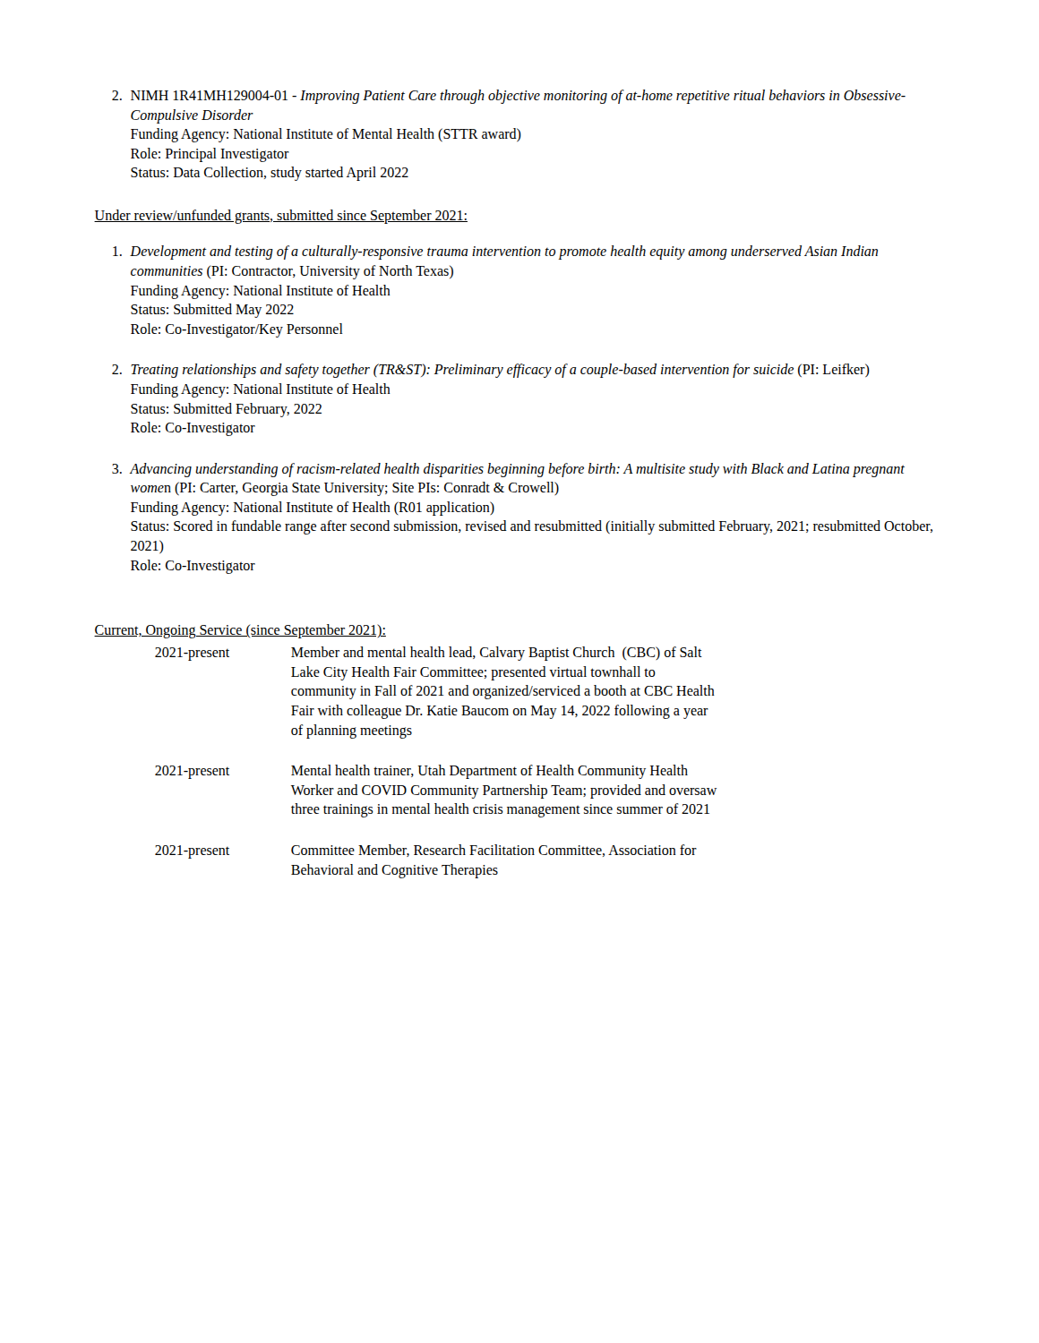NIMH 1R41MH129004-01 - Improving Patient Care through objective monitoring of at-home repetitive ritual behaviors in Obsessive-Compulsive Disorder
Funding Agency: National Institute of Mental Health (STTR award)
Role: Principal Investigator
Status: Data Collection, study started April 2022
Under review/unfunded grants, submitted since September 2021:
Development and testing of a culturally-responsive trauma intervention to promote health equity among underserved Asian Indian communities (PI: Contractor, University of North Texas)
Funding Agency: National Institute of Health
Status: Submitted May 2022
Role: Co-Investigator/Key Personnel
Treating relationships and safety together (TR&ST): Preliminary efficacy of a couple-based intervention for suicide (PI: Leifker)
Funding Agency: National Institute of Health
Status: Submitted February, 2022
Role: Co-Investigator
Advancing understanding of racism-related health disparities beginning before birth: A multisite study with Black and Latina pregnant women (PI: Carter, Georgia State University; Site PIs: Conradt & Crowell)
Funding Agency: National Institute of Health (R01 application)
Status: Scored in fundable range after second submission, revised and resubmitted (initially submitted February, 2021; resubmitted October, 2021)
Role: Co-Investigator
Current, Ongoing Service (since September 2021):
| 2021-present | Member and mental health lead, Calvary Baptist Church (CBC) of Salt Lake City Health Fair Committee; presented virtual townhall to community in Fall of 2021 and organized/serviced a booth at CBC Health Fair with colleague Dr. Katie Baucom on May 14, 2022 following a year of planning meetings |
| 2021-present | Mental health trainer, Utah Department of Health Community Health Worker and COVID Community Partnership Team; provided and oversaw three trainings in mental health crisis management since summer of 2021 |
| 2021-present | Committee Member, Research Facilitation Committee, Association for Behavioral and Cognitive Therapies |